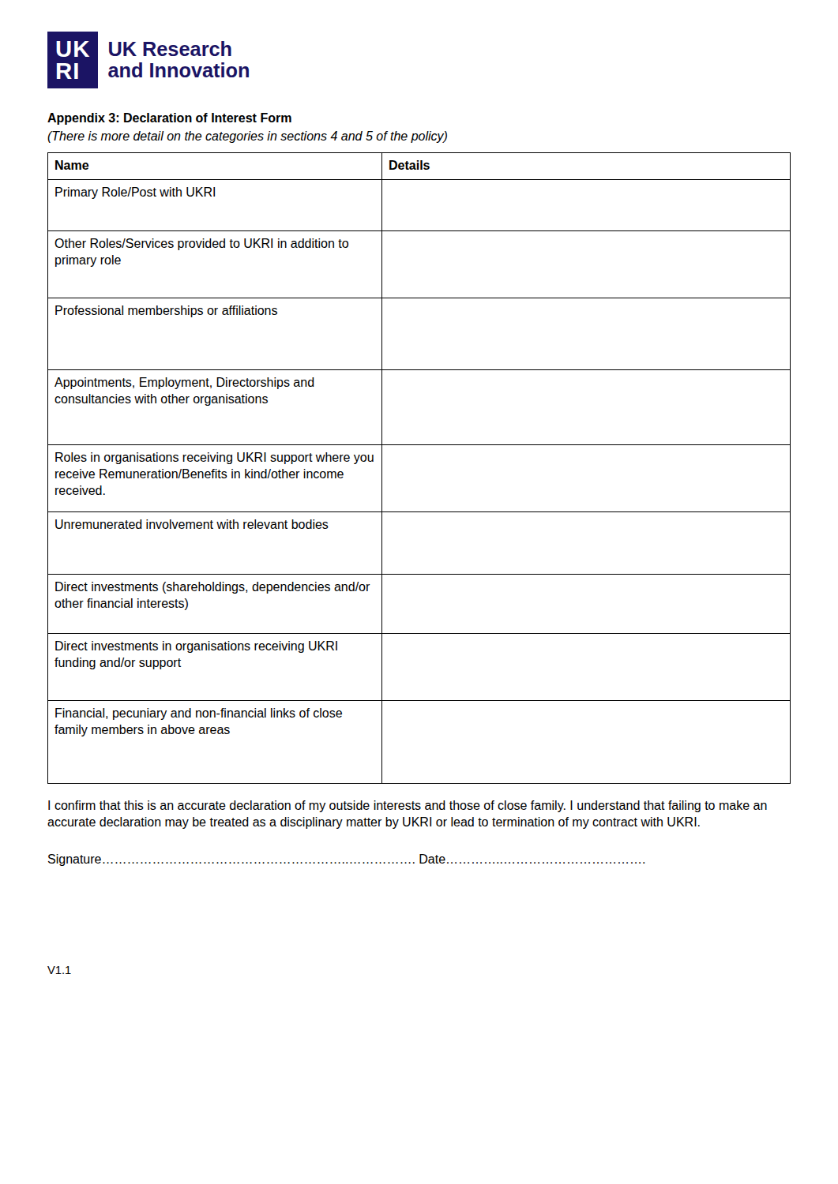UK RI
UK Research
and Innovation
Appendix 3: Declaration of Interest Form
(There is more detail on the categories in sections 4 and 5 of the policy)
| Name | Details |
| --- | --- |
| Primary Role/Post with UKRI | |
| Other Roles/Services provided to UKRI in addition to primary role | |
| Professional memberships or affiliations | |
| Appointments, Employment, Directorships and consultancies with other organisations | |
| Roles in organisations receiving UKRI support where you receive Remuneration/Benefits in kind/other income received. | |
| Unremunerated involvement with relevant bodies | |
| Direct investments (shareholdings, dependencies and/or other financial interests) | |
| Direct investments in organisations receiving UKRI funding and/or support | |
| Financial, pecuniary and non-financial links of close family members in above areas | |
I confirm that this is an accurate declaration of my outside interests and those of close family. I understand that failing to make an accurate declaration may be treated as a disciplinary matter by UKRI or lead to termination of my contract with UKRI.
Signature…………………………………………………..……………. Date…………..…………………………….
V1.1